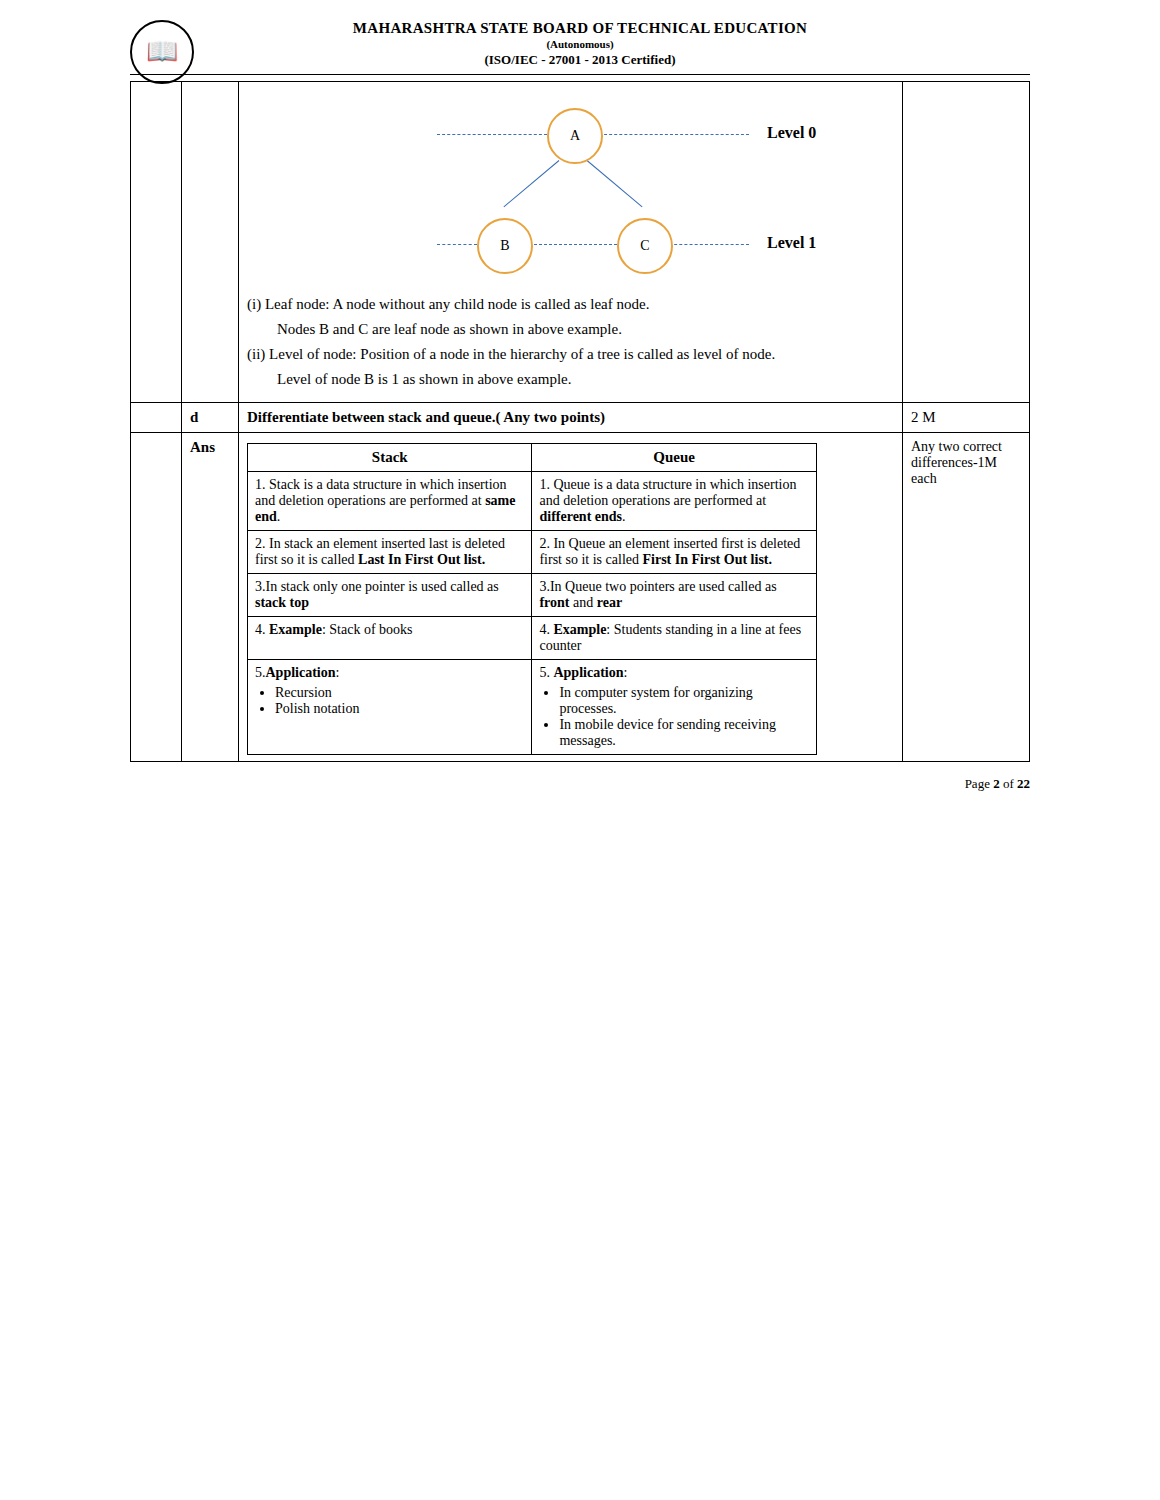📖
MAHARASHTRA STATE BOARD OF TECHNICAL EDUCATION
(Autonomous)
(ISO/IEC - 27001 - 2013 Certified)
| | | A B C Level 0 Level 1 (i) Leaf node: A node without any child node is called as leaf node. Nodes B and C are leaf node as shown in above example. (ii) Level of node: Position of a node in the hierarchy of a tree is called as level of node. Level of node B is 1 as shown in above example. | |
| | d | Differentiate between stack and queue.( Any two points) | 2 M |
| | Ans | / Stack / Queue / / / 1. Stack is a data structure in which insertion and deletion operations are performed at same end . / 1. Queue is a data structure in which insertion and deletion operations are performed at different ends . / / / 2. In stack an element inserted last is deleted first so it is called Last In First Out list. / 2. In Queue an element inserted first is deleted first so it is called First In First Out list. / / / 3.In stack only one pointer is used called as stack top / 3.In Queue two pointers are used called as front and rear / / / 4. Example : Stack of books / 4. Example : Students standing in a line at fees counter / / / 5. Application : Recursion Polish notation / 5. Application : In computer system for organizing processes. In mobile device for sending receiving messages. / / | Any two correct differences-1M each |
Page 2 of 22